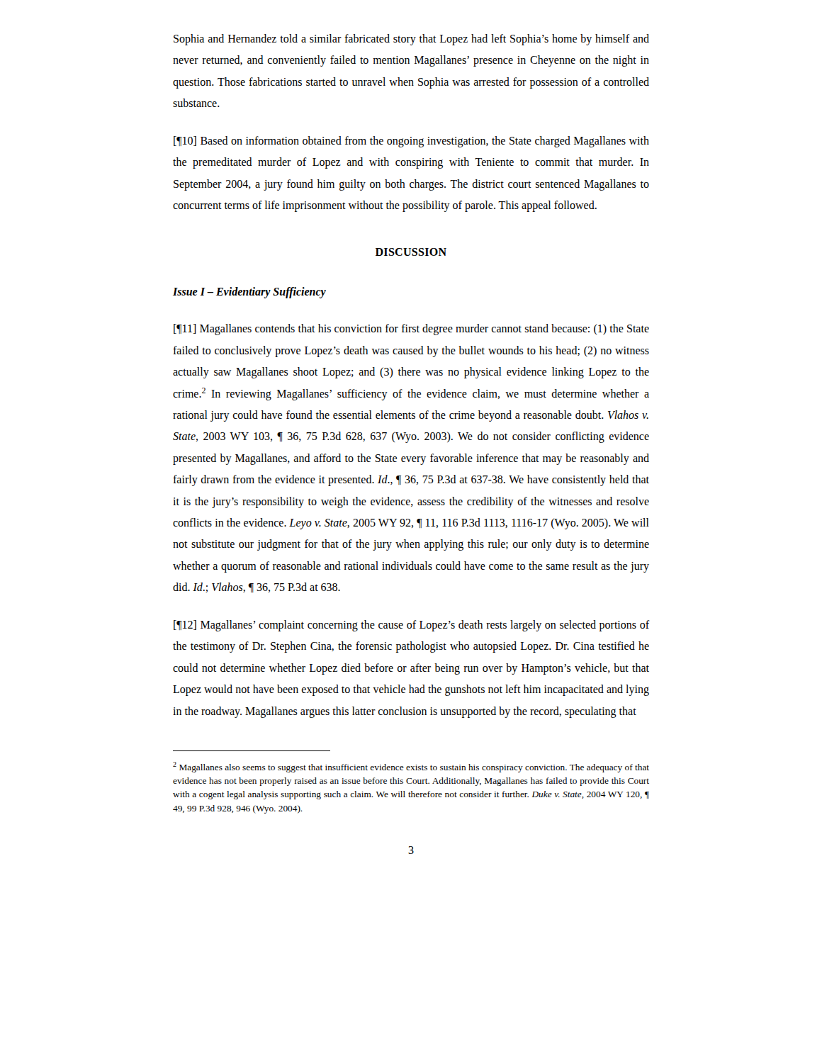Sophia and Hernandez told a similar fabricated story that Lopez had left Sophia’s home by himself and never returned, and conveniently failed to mention Magallanes’ presence in Cheyenne on the night in question. Those fabrications started to unravel when Sophia was arrested for possession of a controlled substance.
[¶10] Based on information obtained from the ongoing investigation, the State charged Magallanes with the premeditated murder of Lopez and with conspiring with Teniente to commit that murder. In September 2004, a jury found him guilty on both charges. The district court sentenced Magallanes to concurrent terms of life imprisonment without the possibility of parole. This appeal followed.
DISCUSSION
Issue I – Evidentiary Sufficiency
[¶11] Magallanes contends that his conviction for first degree murder cannot stand because: (1) the State failed to conclusively prove Lopez’s death was caused by the bullet wounds to his head; (2) no witness actually saw Magallanes shoot Lopez; and (3) there was no physical evidence linking Lopez to the crime.2 In reviewing Magallanes’ sufficiency of the evidence claim, we must determine whether a rational jury could have found the essential elements of the crime beyond a reasonable doubt. Vlahos v. State, 2003 WY 103, ¶ 36, 75 P.3d 628, 637 (Wyo. 2003). We do not consider conflicting evidence presented by Magallanes, and afford to the State every favorable inference that may be reasonably and fairly drawn from the evidence it presented. Id., ¶ 36, 75 P.3d at 637-38. We have consistently held that it is the jury’s responsibility to weigh the evidence, assess the credibility of the witnesses and resolve conflicts in the evidence. Leyo v. State, 2005 WY 92, ¶ 11, 116 P.3d 1113, 1116-17 (Wyo. 2005). We will not substitute our judgment for that of the jury when applying this rule; our only duty is to determine whether a quorum of reasonable and rational individuals could have come to the same result as the jury did. Id.; Vlahos, ¶ 36, 75 P.3d at 638.
[¶12] Magallanes’ complaint concerning the cause of Lopez’s death rests largely on selected portions of the testimony of Dr. Stephen Cina, the forensic pathologist who autopsied Lopez. Dr. Cina testified he could not determine whether Lopez died before or after being run over by Hampton’s vehicle, but that Lopez would not have been exposed to that vehicle had the gunshots not left him incapacitated and lying in the roadway. Magallanes argues this latter conclusion is unsupported by the record, speculating that
2 Magallanes also seems to suggest that insufficient evidence exists to sustain his conspiracy conviction. The adequacy of that evidence has not been properly raised as an issue before this Court. Additionally, Magallanes has failed to provide this Court with a cogent legal analysis supporting such a claim. We will therefore not consider it further. Duke v. State, 2004 WY 120, ¶ 49, 99 P.3d 928, 946 (Wyo. 2004).
3